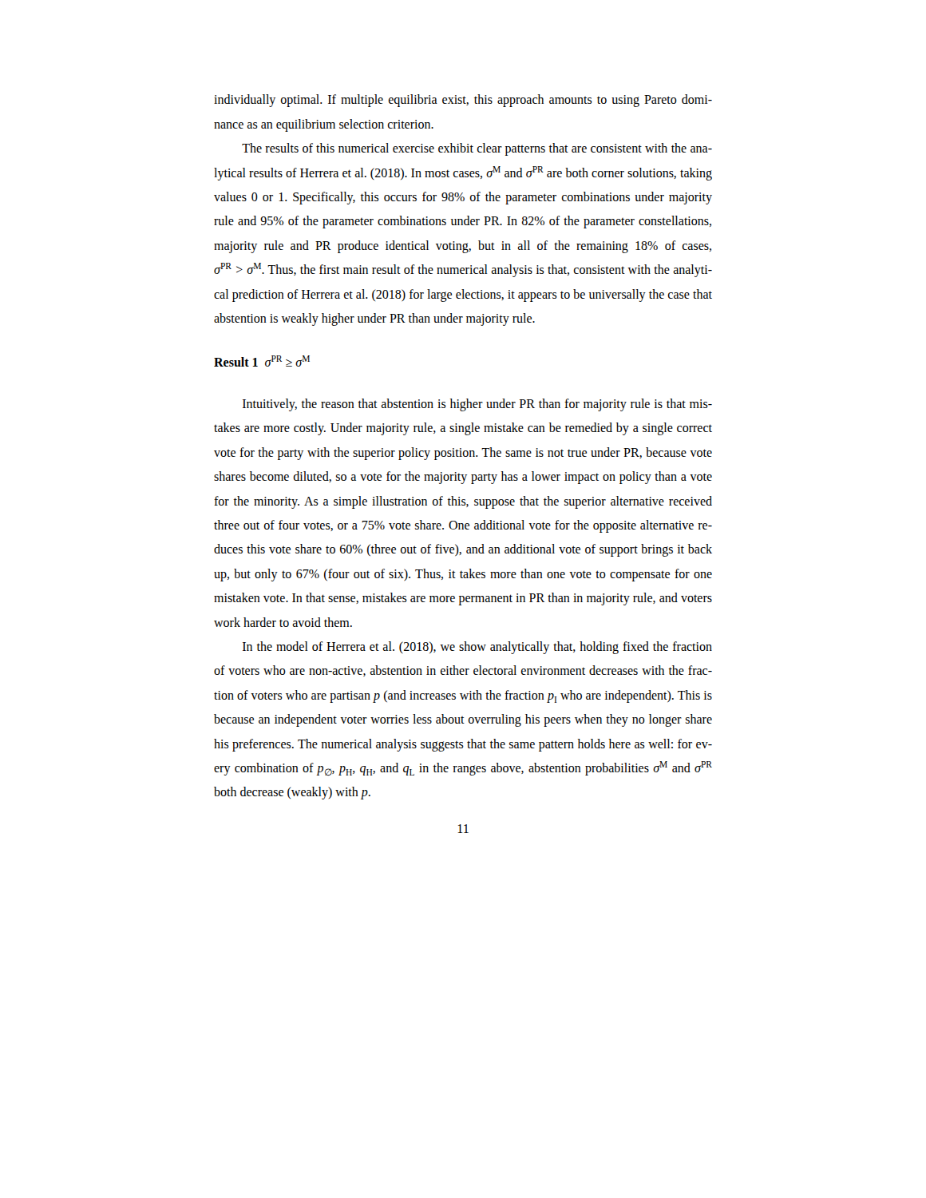individually optimal. If multiple equilibria exist, this approach amounts to using Pareto dominance as an equilibrium selection criterion.
The results of this numerical exercise exhibit clear patterns that are consistent with the analytical results of Herrera et al. (2018). In most cases, σM and σPR are both corner solutions, taking values 0 or 1. Specifically, this occurs for 98% of the parameter combinations under majority rule and 95% of the parameter combinations under PR. In 82% of the parameter constellations, majority rule and PR produce identical voting, but in all of the remaining 18% of cases, σPR > σM. Thus, the first main result of the numerical analysis is that, consistent with the analytical prediction of Herrera et al. (2018) for large elections, it appears to be universally the case that abstention is weakly higher under PR than under majority rule.
Result 1 σPR ≥ σM
Intuitively, the reason that abstention is higher under PR than for majority rule is that mistakes are more costly. Under majority rule, a single mistake can be remedied by a single correct vote for the party with the superior policy position. The same is not true under PR, because vote shares become diluted, so a vote for the majority party has a lower impact on policy than a vote for the minority. As a simple illustration of this, suppose that the superior alternative received three out of four votes, or a 75% vote share. One additional vote for the opposite alternative reduces this vote share to 60% (three out of five), and an additional vote of support brings it back up, but only to 67% (four out of six). Thus, it takes more than one vote to compensate for one mistaken vote. In that sense, mistakes are more permanent in PR than in majority rule, and voters work harder to avoid them.
In the model of Herrera et al. (2018), we show analytically that, holding fixed the fraction of voters who are non-active, abstention in either electoral environment decreases with the fraction of voters who are partisan p (and increases with the fraction pI who are independent). This is because an independent voter worries less about overruling his peers when they no longer share his preferences. The numerical analysis suggests that the same pattern holds here as well: for every combination of p∅, pH, qH, and qL in the ranges above, abstention probabilities σM and σPR both decrease (weakly) with p.
11